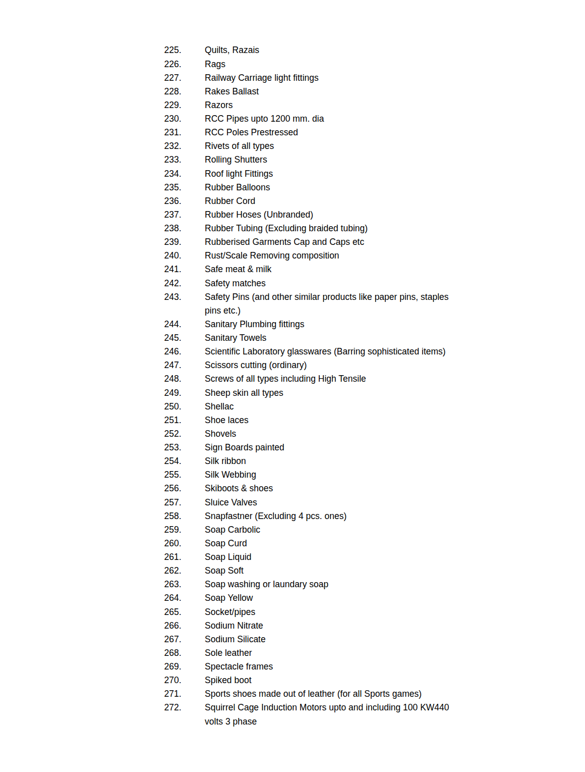225. Quilts, Razais
226. Rags
227. Railway Carriage light fittings
228. Rakes Ballast
229. Razors
230. RCC Pipes upto 1200 mm. dia
231. RCC Poles Prestressed
232. Rivets of all types
233. Rolling Shutters
234. Roof light Fittings
235. Rubber Balloons
236. Rubber Cord
237. Rubber Hoses (Unbranded)
238. Rubber Tubing (Excluding braided tubing)
239. Rubberised Garments Cap and Caps etc
240. Rust/Scale Removing composition
241. Safe meat & milk
242. Safety matches
243. Safety Pins (and other similar products like paper pins, staples pins etc.)
244. Sanitary Plumbing fittings
245. Sanitary Towels
246. Scientific Laboratory glasswares (Barring sophisticated items)
247. Scissors cutting (ordinary)
248. Screws of all types including High Tensile
249. Sheep skin all types
250. Shellac
251. Shoe laces
252. Shovels
253. Sign Boards painted
254. Silk ribbon
255. Silk Webbing
256. Skiboots & shoes
257. Sluice Valves
258. Snapfastner (Excluding 4 pcs. ones)
259. Soap Carbolic
260. Soap Curd
261. Soap Liquid
262. Soap Soft
263. Soap washing or laundary soap
264. Soap Yellow
265. Socket/pipes
266. Sodium Nitrate
267. Sodium Silicate
268. Sole leather
269. Spectacle frames
270. Spiked boot
271. Sports shoes made out of leather (for all Sports games)
272. Squirrel Cage Induction Motors upto and including 100 KW440 volts 3 phase